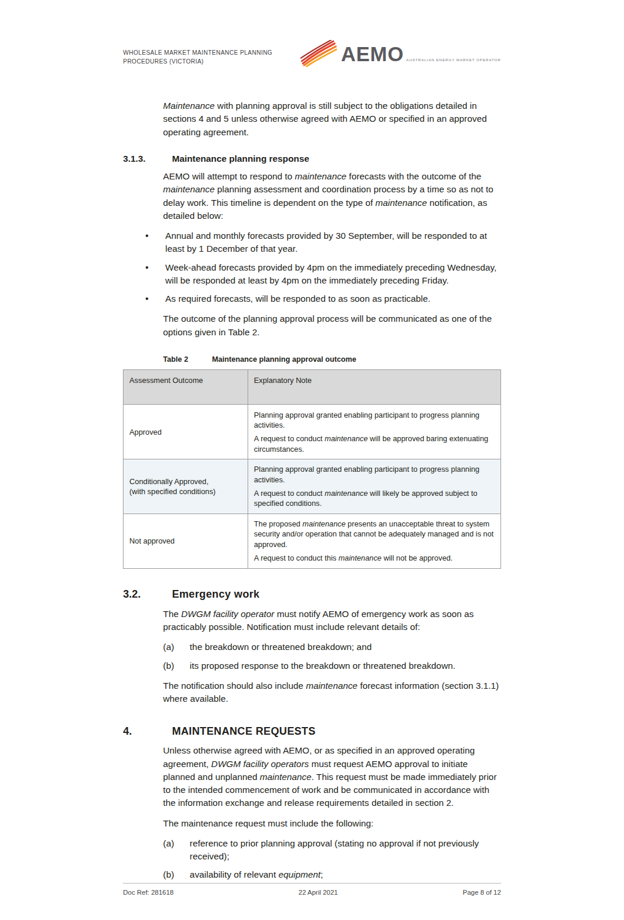Wholesale Market Maintenance Planning Procedures (Victoria)
AEMO Australian Energy Market Operator
Maintenance with planning approval is still subject to the obligations detailed in sections 4 and 5 unless otherwise agreed with AEMO or specified in an approved operating agreement.
3.1.3. Maintenance planning response
AEMO will attempt to respond to maintenance forecasts with the outcome of the maintenance planning assessment and coordination process by a time so as not to delay work. This timeline is dependent on the type of maintenance notification, as detailed below:
Annual and monthly forecasts provided by 30 September, will be responded to at least by 1 December of that year.
Week-ahead forecasts provided by 4pm on the immediately preceding Wednesday, will be responded at least by 4pm on the immediately preceding Friday.
As required forecasts, will be responded to as soon as practicable.
The outcome of the planning approval process will be communicated as one of the options given in Table 2.
Table 2 Maintenance planning approval outcome
| Assessment Outcome | Explanatory Note |
| --- | --- |
| Approved | Planning approval granted enabling participant to progress planning activities. A request to conduct maintenance will be approved baring extenuating circumstances. |
| Conditionally Approved, (with specified conditions) | Planning approval granted enabling participant to progress planning activities. A request to conduct maintenance will likely be approved subject to specified conditions. |
| Not approved | The proposed maintenance presents an unacceptable threat to system security and/or operation that cannot be adequately managed and is not approved. A request to conduct this maintenance will not be approved. |
3.2. Emergency work
The DWGM facility operator must notify AEMO of emergency work as soon as practicably possible. Notification must include relevant details of:
the breakdown or threatened breakdown; and
its proposed response to the breakdown or threatened breakdown.
The notification should also include maintenance forecast information (section 3.1.1) where available.
4. Maintenance requests
Unless otherwise agreed with AEMO, or as specified in an approved operating agreement, DWGM facility operators must request AEMO approval to initiate planned and unplanned maintenance. This request must be made immediately prior to the intended commencement of work and be communicated in accordance with the information exchange and release requirements detailed in section 2.
The maintenance request must include the following:
reference to prior planning approval (stating no approval if not previously received);
availability of relevant equipment;
Doc Ref: 281618 22 April 2021 Page 8 of 12